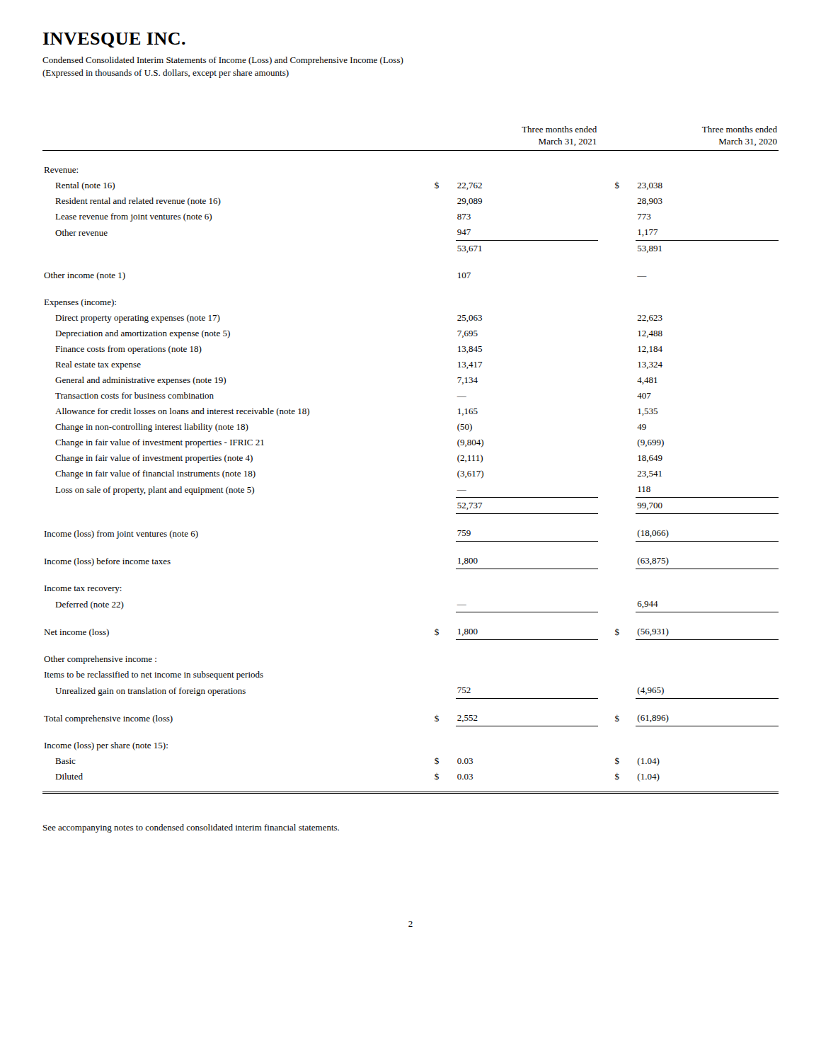INVESQUE INC.
Condensed Consolidated Interim Statements of Income (Loss) and Comprehensive Income (Loss)
(Expressed in thousands of U.S. dollars, except per share amounts)
| | Three months ended March 31, 2021 | | Three months ended March 31, 2020 |
| Revenue: | | | | | |
| Rental (note 16) | $ | 22,762 | | $ | 23,038 |
| Resident rental and related revenue (note 16) | | 29,089 | | | 28,903 |
| Lease revenue from joint ventures (note 6) | | 873 | | | 773 |
| Other revenue | | 947 | | | 1,177 |
| | | 53,671 | | | 53,891 |
| Other income (note 1) | | 107 | | | — |
| Expenses (income): | | | | | |
| Direct property operating expenses (note 17) | | 25,063 | | | 22,623 |
| Depreciation and amortization expense (note 5) | | 7,695 | | | 12,488 |
| Finance costs from operations (note 18) | | 13,845 | | | 12,184 |
| Real estate tax expense | | 13,417 | | | 13,324 |
| General and administrative expenses (note 19) | | 7,134 | | | 4,481 |
| Transaction costs for business combination | | — | | | 407 |
| Allowance for credit losses on loans and interest receivable (note 18) | | 1,165 | | | 1,535 |
| Change in non-controlling interest liability (note 18) | | (50) | | | 49 |
| Change in fair value of investment properties - IFRIC 21 | | (9,804) | | | (9,699) |
| Change in fair value of investment properties (note 4) | | (2,111) | | | 18,649 |
| Change in fair value of financial instruments (note 18) | | (3,617) | | | 23,541 |
| Loss on sale of property, plant and equipment (note 5) | | — | | | 118 |
| | | 52,737 | | | 99,700 |
| Income (loss) from joint ventures (note 6) | | 759 | | | (18,066) |
| Income (loss) before income taxes | | 1,800 | | | (63,875) |
| Income tax recovery: | | | | | |
| Deferred (note 22) | | — | | | 6,944 |
| Net income (loss) | $ | 1,800 | | $ | (56,931) |
| Other comprehensive income : | | | | | |
| Items to be reclassified to net income in subsequent periods | | | | | |
| Unrealized gain on translation of foreign operations | | 752 | | | (4,965) |
| Total comprehensive income (loss) | $ | 2,552 | | $ | (61,896) |
| Income (loss) per share (note 15): | | | | | |
| Basic | $ | 0.03 | | $ | (1.04) |
| Diluted | $ | 0.03 | | $ | (1.04) |
See accompanying notes to condensed consolidated interim financial statements.
2